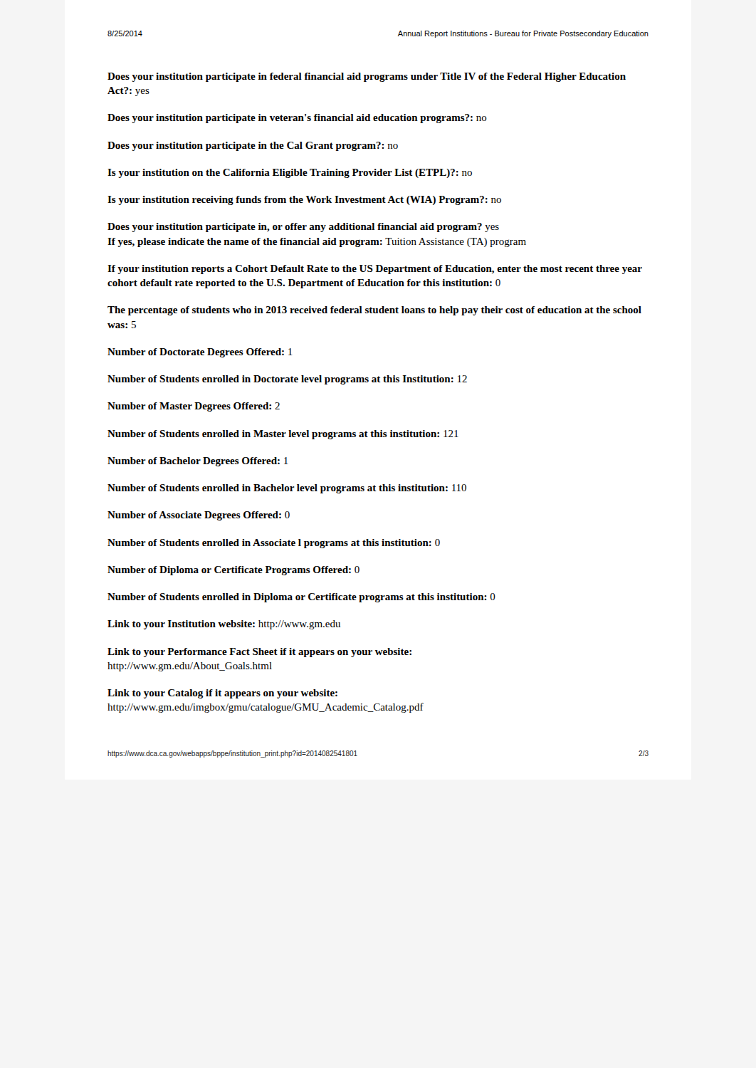8/25/2014
Annual Report Institutions - Bureau for Private Postsecondary Education
Does your institution participate in federal financial aid programs under Title IV of the Federal Higher Education Act?: yes
Does your institution participate in veteran's financial aid education programs?: no
Does your institution participate in the Cal Grant program?: no
Is your institution on the California Eligible Training Provider List (ETPL)?: no
Is your institution receiving funds from the Work Investment Act (WIA) Program?: no
Does your institution participate in, or offer any additional financial aid program? yes
If yes, please indicate the name of the financial aid program: Tuition Assistance (TA) program
If your institution reports a Cohort Default Rate to the US Department of Education, enter the most recent three year cohort default rate reported to the U.S. Department of Education for this institution: 0
The percentage of students who in 2013 received federal student loans to help pay their cost of education at the school was: 5
Number of Doctorate Degrees Offered: 1
Number of Students enrolled in Doctorate level programs at this Institution: 12
Number of Master Degrees Offered: 2
Number of Students enrolled in Master level programs at this institution: 121
Number of Bachelor Degrees Offered: 1
Number of Students enrolled in Bachelor level programs at this institution: 110
Number of Associate Degrees Offered: 0
Number of Students enrolled in Associate l programs at this institution: 0
Number of Diploma or Certificate Programs Offered: 0
Number of Students enrolled in Diploma or Certificate programs at this institution: 0
Link to your Institution website: http://www.gm.edu
Link to your Performance Fact Sheet if it appears on your website:
http://www.gm.edu/About_Goals.html
Link to your Catalog if it appears on your website:
http://www.gm.edu/imgbox/gmu/catalogue/GMU_Academic_Catalog.pdf
https://www.dca.ca.gov/webapps/bppe/institution_print.php?id=2014082541801
2/3